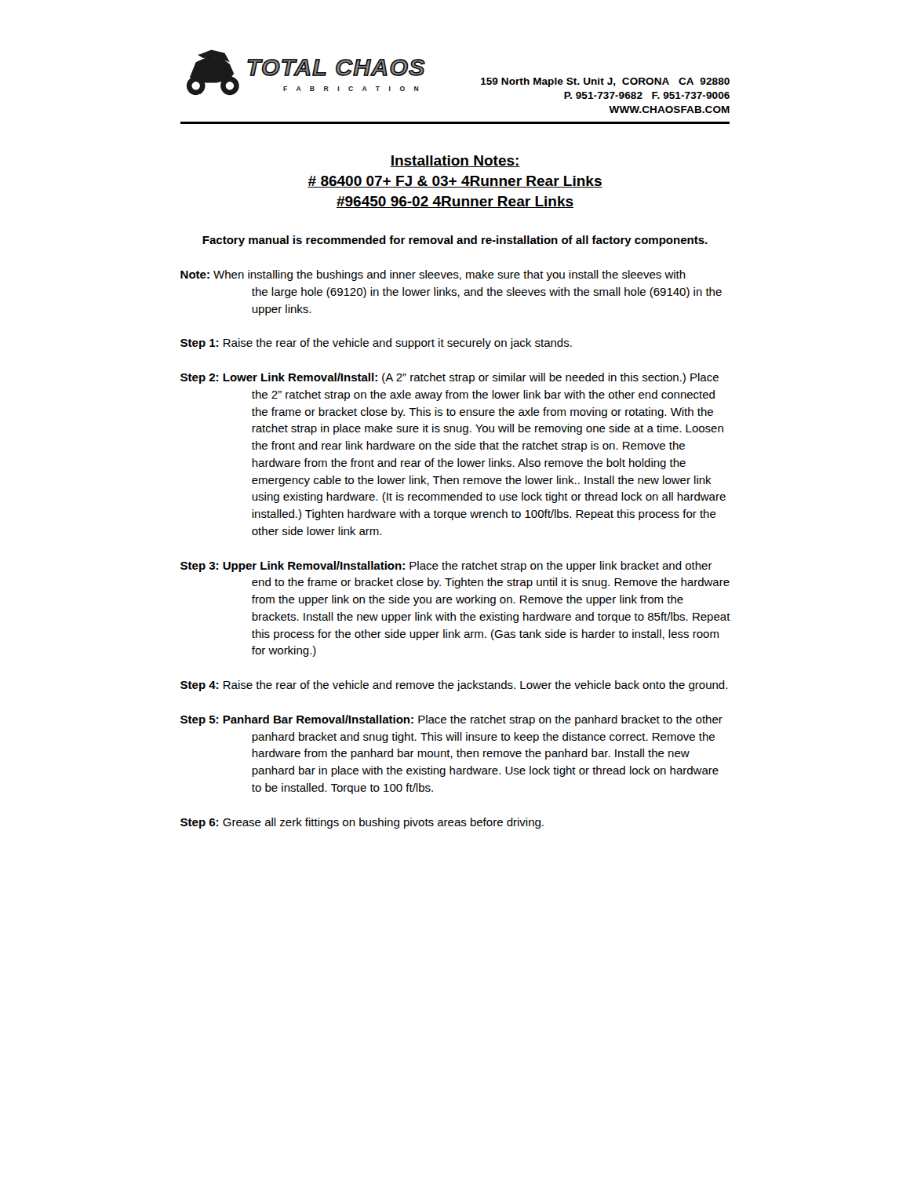Total Chaos Fabrication TOTAL CHAOS F A B R I C A T I O N
159 North Maple St. Unit J, CORONA CA 92880
P. 951-737-9682 F. 951-737-9006
WWW.CHAOSFAB.COM
Installation Notes: # 86400 07+ FJ & 03+ 4Runner Rear Links #96450 96-02 4Runner Rear Links
Factory manual is recommended for removal and re-installation of all factory components.
Note: When installing the bushings and inner sleeves, make sure that you install the sleeves with the large hole (69120) in the lower links, and the sleeves with the small hole (69140) in the upper links.
Step 1: Raise the rear of the vehicle and support it securely on jack stands.
Step 2: Lower Link Removal/Install: (A 2” ratchet strap or similar will be needed in this section.) Place the 2” ratchet strap on the axle away from the lower link bar with the other end connected the frame or bracket close by. This is to ensure the axle from moving or rotating. With the ratchet strap in place make sure it is snug. You will be removing one side at a time. Loosen the front and rear link hardware on the side that the ratchet strap is on. Remove the hardware from the front and rear of the lower links. Also remove the bolt holding the emergency cable to the lower link, Then remove the lower link.. Install the new lower link using existing hardware. (It is recommended to use lock tight or thread lock on all hardware installed.) Tighten hardware with a torque wrench to 100ft/lbs. Repeat this process for the other side lower link arm.
Step 3: Upper Link Removal/Installation: Place the ratchet strap on the upper link bracket and other end to the frame or bracket close by. Tighten the strap until it is snug. Remove the hardware from the upper link on the side you are working on. Remove the upper link from the brackets. Install the new upper link with the existing hardware and torque to 85ft/lbs. Repeat this process for the other side upper link arm. (Gas tank side is harder to install, less room for working.)
Step 4: Raise the rear of the vehicle and remove the jackstands. Lower the vehicle back onto the ground.
Step 5: Panhard Bar Removal/Installation: Place the ratchet strap on the panhard bracket to the other panhard bracket and snug tight. This will insure to keep the distance correct. Remove the hardware from the panhard bar mount, then remove the panhard bar. Install the new panhard bar in place with the existing hardware. Use lock tight or thread lock on hardware to be installed. Torque to 100 ft/lbs.
Step 6: Grease all zerk fittings on bushing pivots areas before driving.